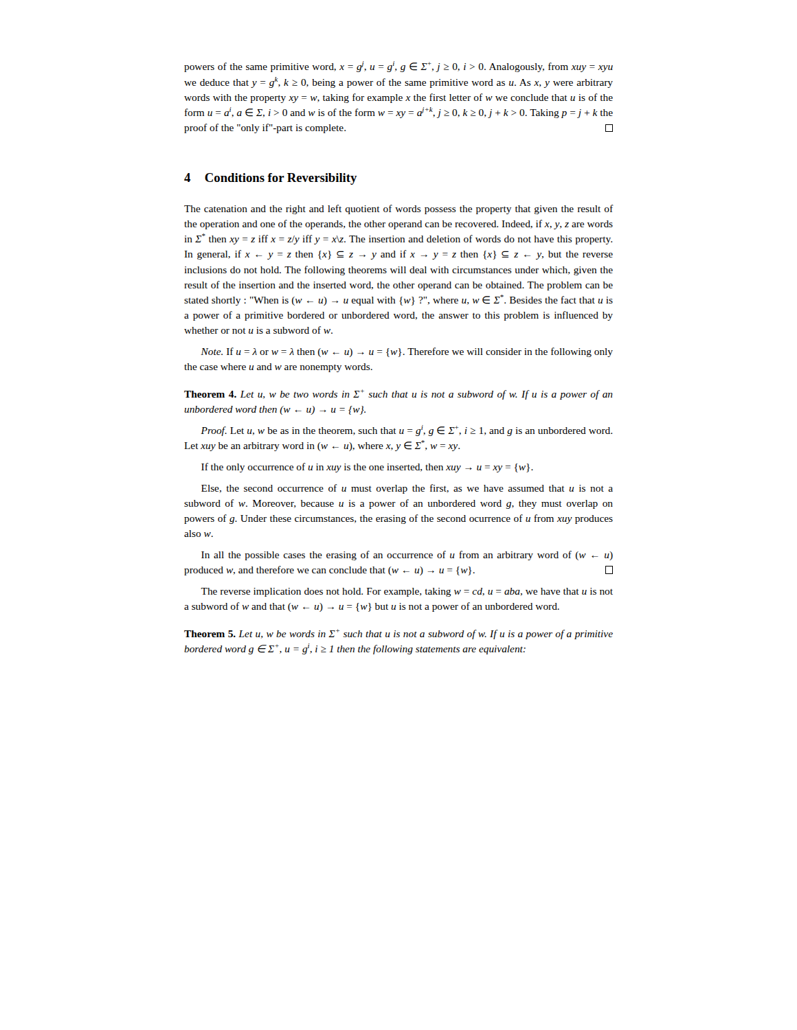powers of the same primitive word, x = gj, u = gi, g ∈ Σ+, j ≥ 0, i > 0. Analogously, from xuy = xyu we deduce that y = gk, k ≥ 0, being a power of the same primitive word as u. As x, y were arbitrary words with the property xy = w, taking for example x the first letter of w we conclude that u is of the form u = ai, a ∈ Σ, i > 0 and w is of the form w = xy = aj+k, j ≥ 0, k ≥ 0, j + k > 0. Taking p = j + k the proof of the "only if"-part is complete.
4 Conditions for Reversibility
The catenation and the right and left quotient of words possess the property that given the result of the operation and one of the operands, the other operand can be recovered. Indeed, if x, y, z are words in Σ* then xy = z iff x = z/y iff y = x\z. The insertion and deletion of words do not have this property. In general, if x ← y = z then {x} ⊆ z → y and if x → y = z then {x} ⊆ z ← y, but the reverse inclusions do not hold. The following theorems will deal with circumstances under which, given the result of the insertion and the inserted word, the other operand can be obtained. The problem can be stated shortly : "When is (w ← u) → u equal with {w} ?", where u, w ∈ Σ*. Besides the fact that u is a power of a primitive bordered or unbordered word, the answer to this problem is influenced by whether or not u is a subword of w.
Note. If u = λ or w = λ then (w ← u) → u = {w}. Therefore we will consider in the following only the case where u and w are nonempty words.
Theorem 4. Let u, w be two words in Σ+ such that u is not a subword of w. If u is a power of an unbordered word then (w ← u) → u = {w}.
Proof. Let u, w be as in the theorem, such that u = gi, g ∈ Σ+, i ≥ 1, and g is an unbordered word. Let xuy be an arbitrary word in (w ← u), where x, y ∈ Σ*, w = xy.
If the only occurrence of u in xuy is the one inserted, then xuy → u = xy = {w}.
Else, the second occurrence of u must overlap the first, as we have assumed that u is not a subword of w. Moreover, because u is a power of an unbordered word g, they must overlap on powers of g. Under these circumstances, the erasing of the second ocurrence of u from xuy produces also w.
In all the possible cases the erasing of an occurrence of u from an arbitrary word of (w ← u) produced w, and therefore we can conclude that (w ← u) → u = {w}.
The reverse implication does not hold. For example, taking w = cd, u = aba, we have that u is not a subword of w and that (w ← u) → u = {w} but u is not a power of an unbordered word.
Theorem 5. Let u, w be words in Σ+ such that u is not a subword of w. If u is a power of a primitive bordered word g ∈ Σ+, u = gi, i ≥ 1 then the following statements are equivalent: